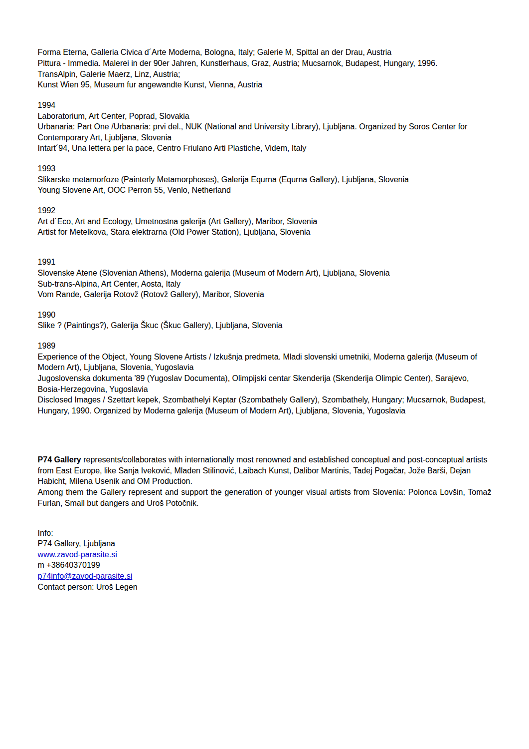Forma Eterna, Galleria Civica d´Arte Moderna, Bologna, Italy; Galerie M, Spittal an der Drau, Austria
Pittura - Immedia. Malerei in der 90er Jahren, Kunstlerhaus, Graz, Austria; Mucsarnok, Budapest, Hungary, 1996.
TransAlpin, Galerie Maerz, Linz, Austria;
Kunst Wien 95, Museum fur angewandte Kunst, Vienna, Austria
1994
Laboratorium, Art Center, Poprad, Slovakia
Urbanaria: Part One /Urbanaria: prvi del., NUK (National and University Library), Ljubljana. Organized by Soros Center for Contemporary Art, Ljubljana, Slovenia
Intart´94, Una lettera per la pace, Centro Friulano Arti Plastiche, Videm, Italy
1993
Slikarske metamorfoze (Painterly Metamorphoses), Galerija Equrna (Equrna Gallery), Ljubljana, Slovenia
Young Slovene Art, OOC Perron 55, Venlo, Netherland
1992
Art d´Eco, Art and Ecology, Umetnostna galerija (Art Gallery), Maribor, Slovenia
Artist for Metelkova, Stara elektrarna (Old Power Station), Ljubljana, Slovenia
1991
Slovenske Atene (Slovenian Athens), Moderna galerija (Museum of Modern Art), Ljubljana, Slovenia
Sub-trans-Alpina, Art Center, Aosta, Italy
Vom Rande, Galerija Rotovž (Rotovž Gallery), Maribor, Slovenia
1990
Slike ? (Paintings?), Galerija Škuc (Škuc Gallery), Ljubljana, Slovenia
1989
Experience of the Object, Young Slovene Artists / Izkušnja predmeta. Mladi slovenski umetniki, Moderna galerija (Museum of Modern Art), Ljubljana, Slovenia, Yugoslavia
Jugoslovenska dokumenta '89 (Yugoslav Documenta), Olimpijski centar Skenderija (Skenderija Olimpic Center), Sarajevo, Bosia-Herzegovina, Yugoslavia
Disclosed Images / Szettart kepek, Szombathelyi Keptar (Szombathely Gallery), Szombathely, Hungary; Mucsarnok, Budapest, Hungary, 1990. Organized by Moderna galerija (Museum of Modern Art), Ljubljana, Slovenia, Yugoslavia
P74 Gallery represents/collaborates with internationally most renowned and established conceptual and post-conceptual artists from East Europe, like Sanja Iveković, Mladen Stilinović, Laibach Kunst, Dalibor Martinis, Tadej Pogačar, Jože Barši, Dejan Habicht, Milena Usenik and OM Production.
Among them the Gallery represent and support the generation of younger visual artists from Slovenia: Polonca Lovšin, Tomaž Furlan, Small but dangers and Uroš Potočnik.
Info:
P74 Gallery, Ljubljana
www.zavod-parasite.si
m +38640370199
p74info@zavod-parasite.si
Contact person: Uroš Legen